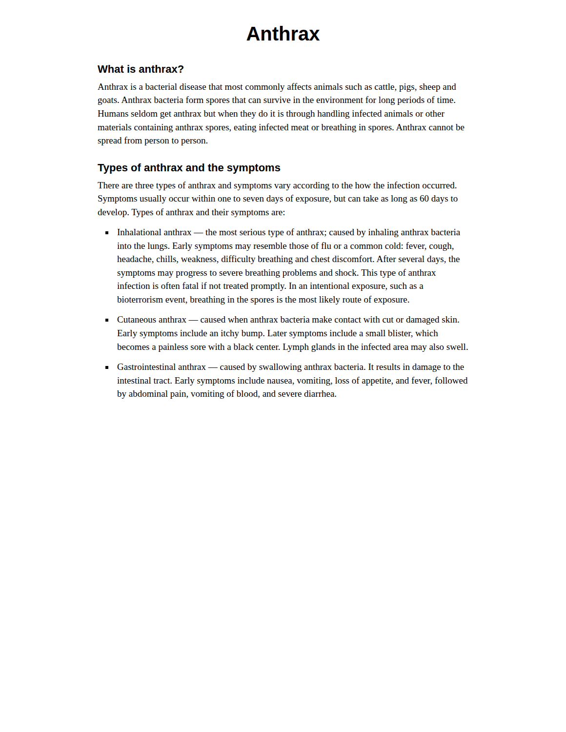Anthrax
What is anthrax?
Anthrax is a bacterial disease that most commonly affects animals such as cattle, pigs, sheep and goats. Anthrax bacteria form spores that can survive in the environment for long periods of time. Humans seldom get anthrax but when they do it is through handling infected animals or other materials containing anthrax spores, eating infected meat or breathing in spores. Anthrax cannot be spread from person to person.
Types of anthrax and the symptoms
There are three types of anthrax and symptoms vary according to the how the infection occurred. Symptoms usually occur within one to seven days of exposure, but can take as long as 60 days to develop. Types of anthrax and their symptoms are:
Inhalational anthrax — the most serious type of anthrax; caused by inhaling anthrax bacteria into the lungs. Early symptoms may resemble those of flu or a common cold: fever, cough, headache, chills, weakness, difficulty breathing and chest discomfort. After several days, the symptoms may progress to severe breathing problems and shock. This type of anthrax infection is often fatal if not treated promptly. In an intentional exposure, such as a bioterrorism event, breathing in the spores is the most likely route of exposure.
Cutaneous anthrax — caused when anthrax bacteria make contact with cut or damaged skin. Early symptoms include an itchy bump. Later symptoms include a small blister, which becomes a painless sore with a black center. Lymph glands in the infected area may also swell.
Gastrointestinal anthrax — caused by swallowing anthrax bacteria. It results in damage to the intestinal tract. Early symptoms include nausea, vomiting, loss of appetite, and fever, followed by abdominal pain, vomiting of blood, and severe diarrhea.